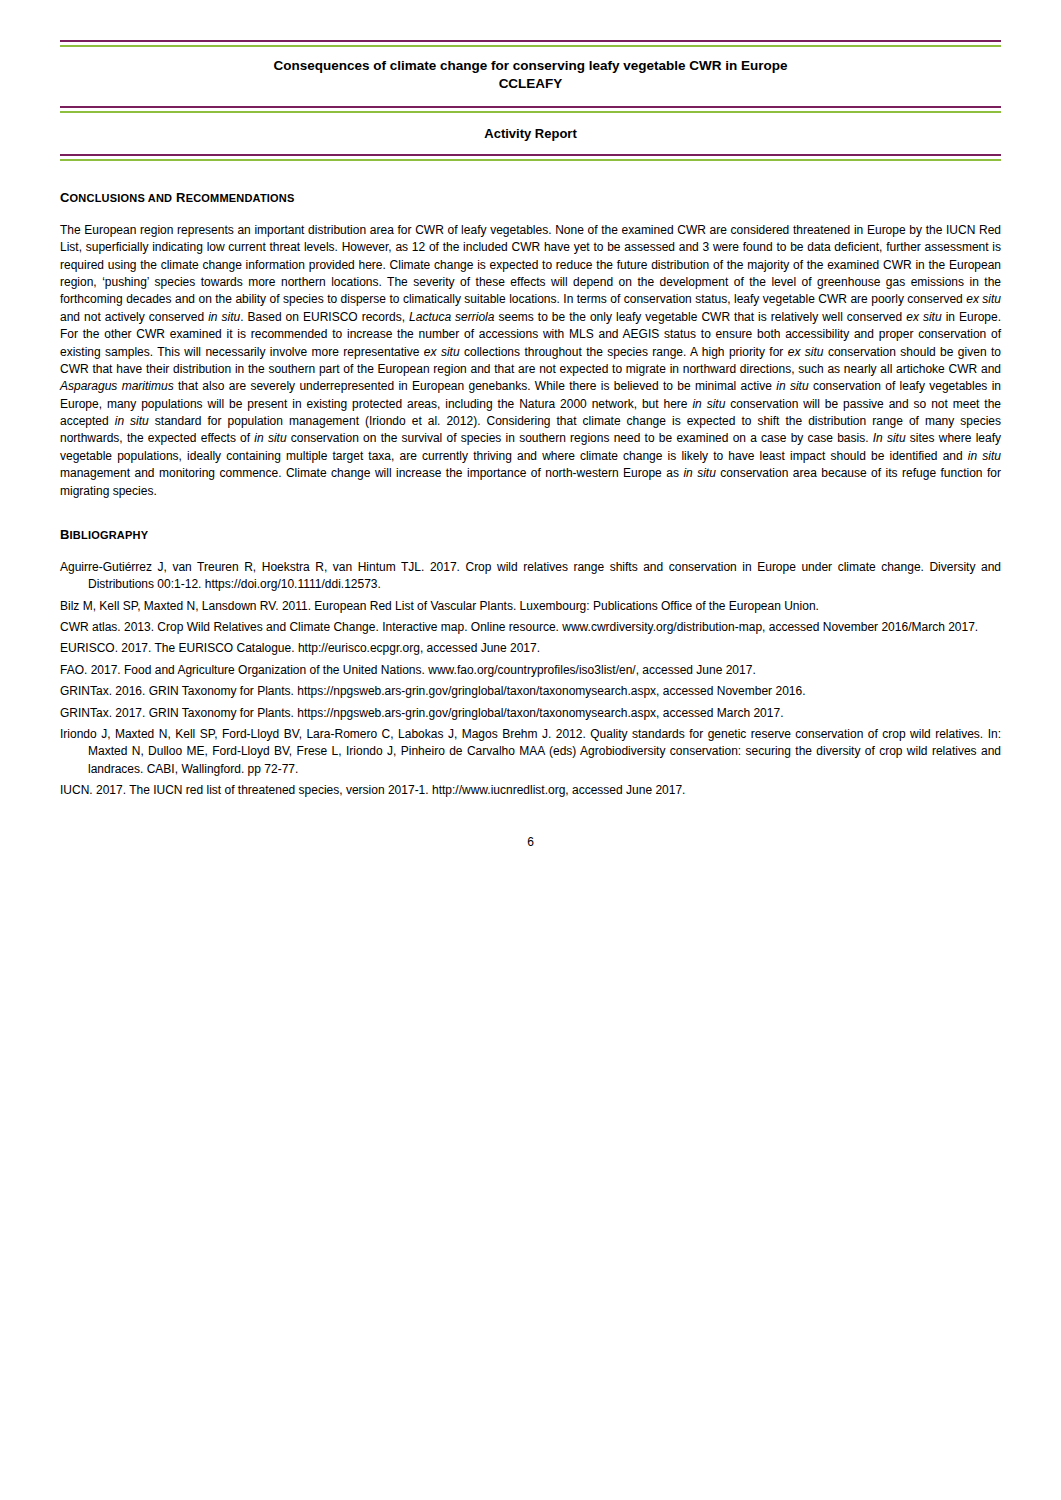Consequences of climate change for conserving leafy vegetable CWR in Europe
CCLEAFY
Activity Report
CONCLUSIONS AND RECOMMENDATIONS
The European region represents an important distribution area for CWR of leafy vegetables. None of the examined CWR are considered threatened in Europe by the IUCN Red List, superficially indicating low current threat levels. However, as 12 of the included CWR have yet to be assessed and 3 were found to be data deficient, further assessment is required using the climate change information provided here. Climate change is expected to reduce the future distribution of the majority of the examined CWR in the European region, ‘pushing’ species towards more northern locations. The severity of these effects will depend on the development of the level of greenhouse gas emissions in the forthcoming decades and on the ability of species to disperse to climatically suitable locations. In terms of conservation status, leafy vegetable CWR are poorly conserved ex situ and not actively conserved in situ. Based on EURISCO records, Lactuca serriola seems to be the only leafy vegetable CWR that is relatively well conserved ex situ in Europe. For the other CWR examined it is recommended to increase the number of accessions with MLS and AEGIS status to ensure both accessibility and proper conservation of existing samples. This will necessarily involve more representative ex situ collections throughout the species range. A high priority for ex situ conservation should be given to CWR that have their distribution in the southern part of the European region and that are not expected to migrate in northward directions, such as nearly all artichoke CWR and Asparagus maritimus that also are severely underrepresented in European genebanks. While there is believed to be minimal active in situ conservation of leafy vegetables in Europe, many populations will be present in existing protected areas, including the Natura 2000 network, but here in situ conservation will be passive and so not meet the accepted in situ standard for population management (Iriondo et al. 2012). Considering that climate change is expected to shift the distribution range of many species northwards, the expected effects of in situ conservation on the survival of species in southern regions need to be examined on a case by case basis. In situ sites where leafy vegetable populations, ideally containing multiple target taxa, are currently thriving and where climate change is likely to have least impact should be identified and in situ management and monitoring commence. Climate change will increase the importance of north-western Europe as in situ conservation area because of its refuge function for migrating species.
BIBLIOGRAPHY
Aguirre-Gutiérrez J, van Treuren R, Hoekstra R, van Hintum TJL. 2017. Crop wild relatives range shifts and conservation in Europe under climate change. Diversity and Distributions 00:1-12. https://doi.org/10.1111/ddi.12573.
Bilz M, Kell SP, Maxted N, Lansdown RV. 2011. European Red List of Vascular Plants. Luxembourg: Publications Office of the European Union.
CWR atlas. 2013. Crop Wild Relatives and Climate Change. Interactive map. Online resource. www.cwrdiversity.org/distribution-map, accessed November 2016/March 2017.
EURISCO. 2017. The EURISCO Catalogue. http://eurisco.ecpgr.org, accessed June 2017.
FAO. 2017. Food and Agriculture Organization of the United Nations. www.fao.org/countryprofiles/iso3list/en/, accessed June 2017.
GRINTax. 2016. GRIN Taxonomy for Plants. https://npgsweb.ars-grin.gov/gringlobal/taxon/taxonomysearch.aspx, accessed November 2016.
GRINTax. 2017. GRIN Taxonomy for Plants. https://npgsweb.ars-grin.gov/gringlobal/taxon/taxonomysearch.aspx, accessed March 2017.
Iriondo J, Maxted N, Kell SP, Ford-Lloyd BV, Lara-Romero C, Labokas J, Magos Brehm J. 2012. Quality standards for genetic reserve conservation of crop wild relatives. In: Maxted N, Dulloo ME, Ford-Lloyd BV, Frese L, Iriondo J, Pinheiro de Carvalho MAA (eds) Agrobiodiversity conservation: securing the diversity of crop wild relatives and landraces. CABI, Wallingford. pp 72-77.
IUCN. 2017. The IUCN red list of threatened species, version 2017-1. http://www.iucnredlist.org, accessed June 2017.
6